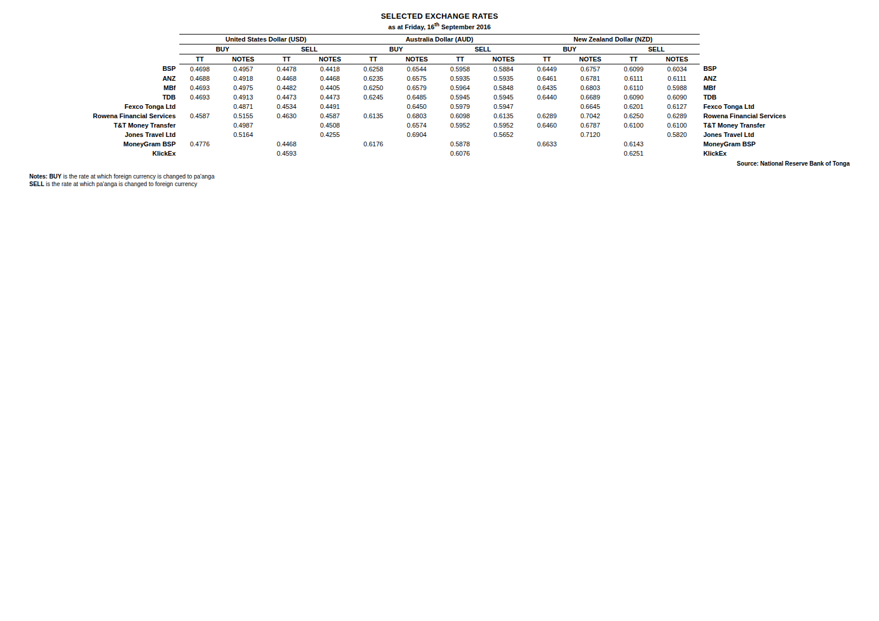SELECTED EXCHANGE RATES
as at Friday, 16th September 2016
| | United States Dollar (USD) | Australia Dollar (AUD) | New Zealand Dollar (NZD) | |
| --- | --- | --- | --- | --- |
| | BUY | SELL | BUY | SELL | BUY | SELL | |
| | TT | NOTES | TT | NOTES | TT | NOTES | TT | NOTES | TT | NOTES | TT | NOTES | |
| BSP | 0.4698 | 0.4957 | 0.4478 | 0.4418 | 0.6258 | 0.6544 | 0.5958 | 0.5884 | 0.6449 | 0.6757 | 0.6099 | 0.6034 | BSP |
| ANZ | 0.4688 | 0.4918 | 0.4468 | 0.4468 | 0.6235 | 0.6575 | 0.5935 | 0.5935 | 0.6461 | 0.6781 | 0.6111 | 0.6111 | ANZ |
| MBf | 0.4693 | 0.4975 | 0.4482 | 0.4405 | 0.6250 | 0.6579 | 0.5964 | 0.5848 | 0.6435 | 0.6803 | 0.6110 | 0.5988 | MBf |
| TDB | 0.4693 | 0.4913 | 0.4473 | 0.4473 | 0.6245 | 0.6485 | 0.5945 | 0.5945 | 0.6440 | 0.6689 | 0.6090 | 0.6090 | TDB |
| Fexco Tonga Ltd | | 0.4871 | 0.4534 | 0.4491 | | 0.6450 | 0.5979 | 0.5947 | | 0.6645 | 0.6201 | 0.6127 | Fexco Tonga Ltd |
| Rowena Financial Services | 0.4587 | 0.5155 | 0.4630 | 0.4587 | 0.6135 | 0.6803 | 0.6098 | 0.6135 | 0.6289 | 0.7042 | 0.6250 | 0.6289 | Rowena Financial Services |
| T&T Money Transfer | | 0.4987 | | 0.4508 | | 0.6574 | 0.5952 | 0.5952 | 0.6460 | 0.6787 | 0.6100 | 0.6100 | T&T Money Transfer |
| Jones Travel Ltd | | 0.5164 | | 0.4255 | | 0.6904 | | 0.5652 | | 0.7120 | | 0.5820 | Jones Travel Ltd |
| MoneyGram BSP | 0.4776 | | 0.4468 | | 0.6176 | | 0.5878 | | 0.6633 | | 0.6143 | | MoneyGram BSP |
| KlickEx | | | 0.4593 | | | | 0.6076 | | | | 0.6251 | | KlickEx |
Source: National Reserve Bank of Tonga
Notes: BUY is the rate at which foreign currency is changed to pa'anga
SELL is the rate at which pa'anga is changed to foreign currency